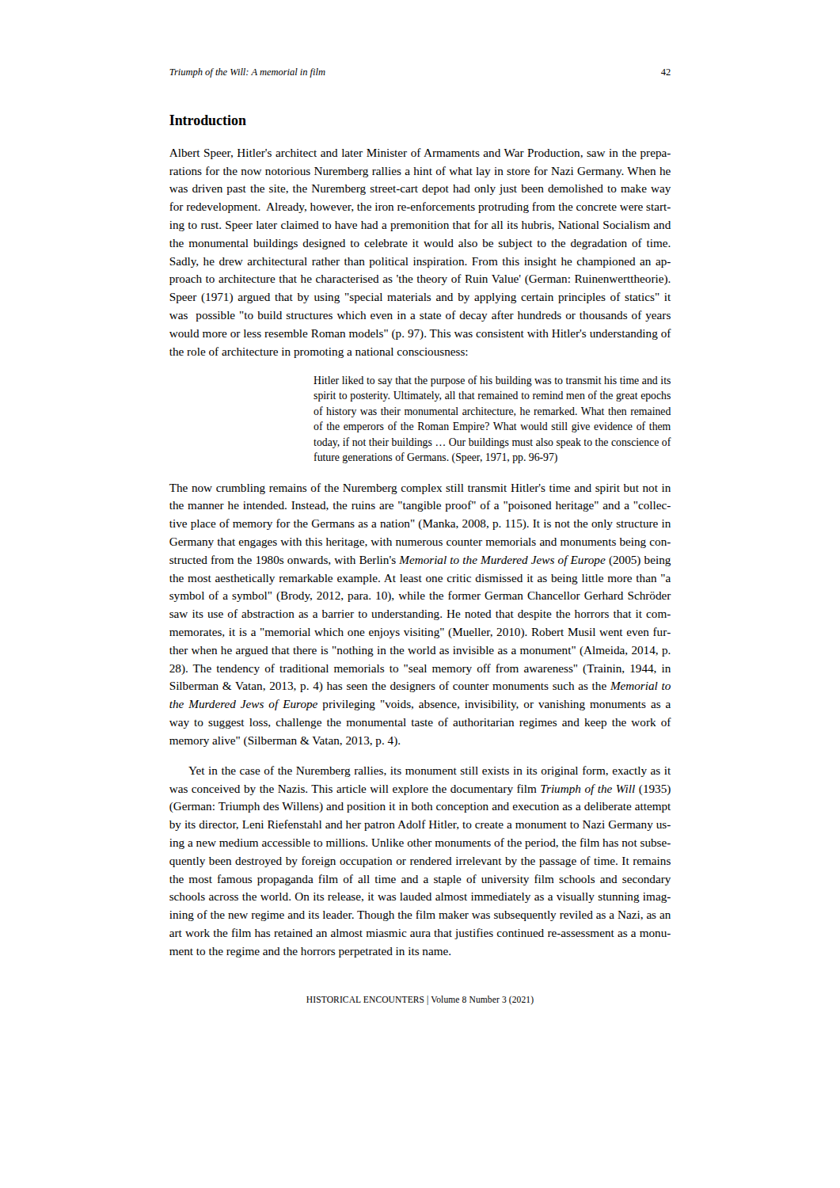Triumph of the Will: A memorial in film 42
Introduction
Albert Speer, Hitler's architect and later Minister of Armaments and War Production, saw in the preparations for the now notorious Nuremberg rallies a hint of what lay in store for Nazi Germany. When he was driven past the site, the Nuremberg street-cart depot had only just been demolished to make way for redevelopment. Already, however, the iron re-enforcements protruding from the concrete were starting to rust. Speer later claimed to have had a premonition that for all its hubris, National Socialism and the monumental buildings designed to celebrate it would also be subject to the degradation of time. Sadly, he drew architectural rather than political inspiration. From this insight he championed an approach to architecture that he characterised as 'the theory of Ruin Value' (German: Ruinenwerttheorie). Speer (1971) argued that by using "special materials and by applying certain principles of statics" it was possible "to build structures which even in a state of decay after hundreds or thousands of years would more or less resemble Roman models" (p. 97). This was consistent with Hitler's understanding of the role of architecture in promoting a national consciousness:
Hitler liked to say that the purpose of his building was to transmit his time and its spirit to posterity. Ultimately, all that remained to remind men of the great epochs of history was their monumental architecture, he remarked. What then remained of the emperors of the Roman Empire? What would still give evidence of them today, if not their buildings … Our buildings must also speak to the conscience of future generations of Germans. (Speer, 1971, pp. 96-97)
The now crumbling remains of the Nuremberg complex still transmit Hitler's time and spirit but not in the manner he intended. Instead, the ruins are "tangible proof" of a "poisoned heritage" and a "collective place of memory for the Germans as a nation" (Manka, 2008, p. 115). It is not the only structure in Germany that engages with this heritage, with numerous counter memorials and monuments being constructed from the 1980s onwards, with Berlin's Memorial to the Murdered Jews of Europe (2005) being the most aesthetically remarkable example. At least one critic dismissed it as being little more than "a symbol of a symbol" (Brody, 2012, para. 10), while the former German Chancellor Gerhard Schröder saw its use of abstraction as a barrier to understanding. He noted that despite the horrors that it commemorates, it is a "memorial which one enjoys visiting" (Mueller, 2010). Robert Musil went even further when he argued that there is "nothing in the world as invisible as a monument" (Almeida, 2014, p. 28). The tendency of traditional memorials to "seal memory off from awareness" (Trainin, 1944, in Silberman & Vatan, 2013, p. 4) has seen the designers of counter monuments such as the Memorial to the Murdered Jews of Europe privileging "voids, absence, invisibility, or vanishing monuments as a way to suggest loss, challenge the monumental taste of authoritarian regimes and keep the work of memory alive" (Silberman & Vatan, 2013, p. 4).
Yet in the case of the Nuremberg rallies, its monument still exists in its original form, exactly as it was conceived by the Nazis. This article will explore the documentary film Triumph of the Will (1935) (German: Triumph des Willens) and position it in both conception and execution as a deliberate attempt by its director, Leni Riefenstahl and her patron Adolf Hitler, to create a monument to Nazi Germany using a new medium accessible to millions. Unlike other monuments of the period, the film has not subsequently been destroyed by foreign occupation or rendered irrelevant by the passage of time. It remains the most famous propaganda film of all time and a staple of university film schools and secondary schools across the world. On its release, it was lauded almost immediately as a visually stunning imagining of the new regime and its leader. Though the film maker was subsequently reviled as a Nazi, as an art work the film has retained an almost miasmic aura that justifies continued re-assessment as a monument to the regime and the horrors perpetrated in its name.
HISTORICAL ENCOUNTERS | Volume 8 Number 3 (2021)